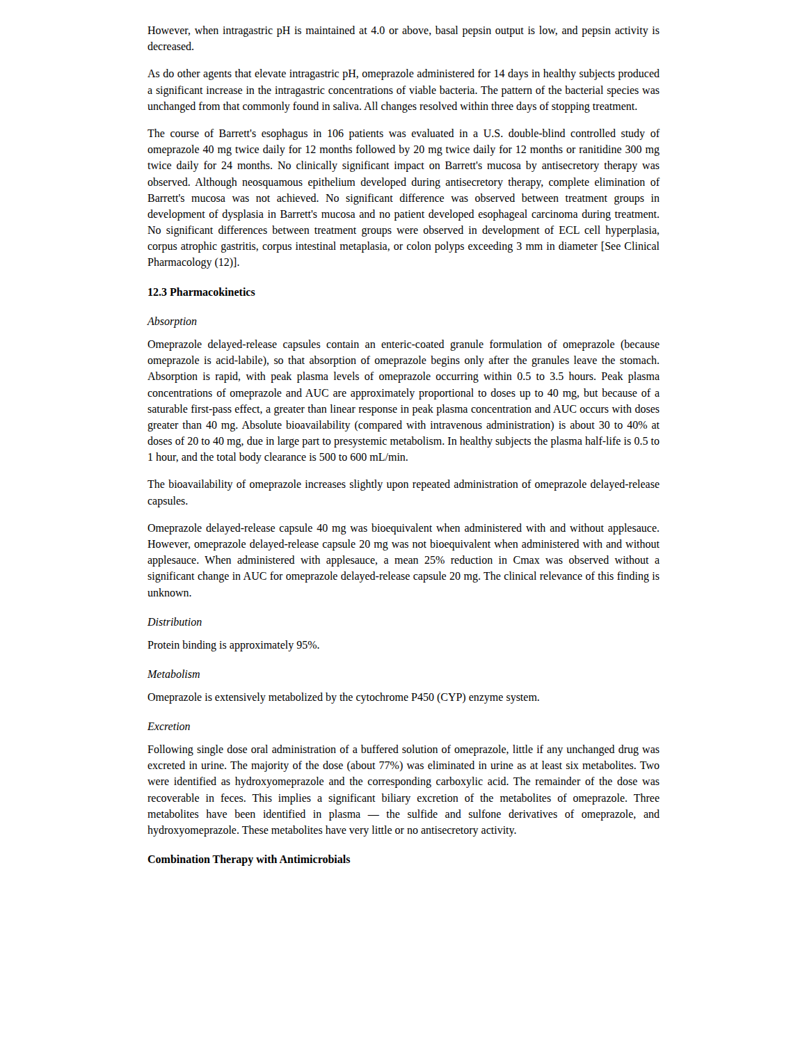However, when intragastric pH is maintained at 4.0 or above, basal pepsin output is low, and pepsin activity is decreased.
As do other agents that elevate intragastric pH, omeprazole administered for 14 days in healthy subjects produced a significant increase in the intragastric concentrations of viable bacteria. The pattern of the bacterial species was unchanged from that commonly found in saliva. All changes resolved within three days of stopping treatment.
The course of Barrett's esophagus in 106 patients was evaluated in a U.S. double-blind controlled study of omeprazole 40 mg twice daily for 12 months followed by 20 mg twice daily for 12 months or ranitidine 300 mg twice daily for 24 months. No clinically significant impact on Barrett's mucosa by antisecretory therapy was observed. Although neosquamous epithelium developed during antisecretory therapy, complete elimination of Barrett's mucosa was not achieved. No significant difference was observed between treatment groups in development of dysplasia in Barrett's mucosa and no patient developed esophageal carcinoma during treatment. No significant differences between treatment groups were observed in development of ECL cell hyperplasia, corpus atrophic gastritis, corpus intestinal metaplasia, or colon polyps exceeding 3 mm in diameter [See Clinical Pharmacology (12)].
12.3 Pharmacokinetics
Absorption
Omeprazole delayed-release capsules contain an enteric-coated granule formulation of omeprazole (because omeprazole is acid-labile), so that absorption of omeprazole begins only after the granules leave the stomach. Absorption is rapid, with peak plasma levels of omeprazole occurring within 0.5 to 3.5 hours. Peak plasma concentrations of omeprazole and AUC are approximately proportional to doses up to 40 mg, but because of a saturable first-pass effect, a greater than linear response in peak plasma concentration and AUC occurs with doses greater than 40 mg. Absolute bioavailability (compared with intravenous administration) is about 30 to 40% at doses of 20 to 40 mg, due in large part to presystemic metabolism. In healthy subjects the plasma half-life is 0.5 to 1 hour, and the total body clearance is 500 to 600 mL/min.
The bioavailability of omeprazole increases slightly upon repeated administration of omeprazole delayed-release capsules.
Omeprazole delayed-release capsule 40 mg was bioequivalent when administered with and without applesauce. However, omeprazole delayed-release capsule 20 mg was not bioequivalent when administered with and without applesauce. When administered with applesauce, a mean 25% reduction in Cmax was observed without a significant change in AUC for omeprazole delayed-release capsule 20 mg. The clinical relevance of this finding is unknown.
Distribution
Protein binding is approximately 95%.
Metabolism
Omeprazole is extensively metabolized by the cytochrome P450 (CYP) enzyme system.
Excretion
Following single dose oral administration of a buffered solution of omeprazole, little if any unchanged drug was excreted in urine. The majority of the dose (about 77%) was eliminated in urine as at least six metabolites. Two were identified as hydroxyomeprazole and the corresponding carboxylic acid. The remainder of the dose was recoverable in feces. This implies a significant biliary excretion of the metabolites of omeprazole. Three metabolites have been identified in plasma — the sulfide and sulfone derivatives of omeprazole, and hydroxyomeprazole. These metabolites have very little or no antisecretory activity.
Combination Therapy with Antimicrobials